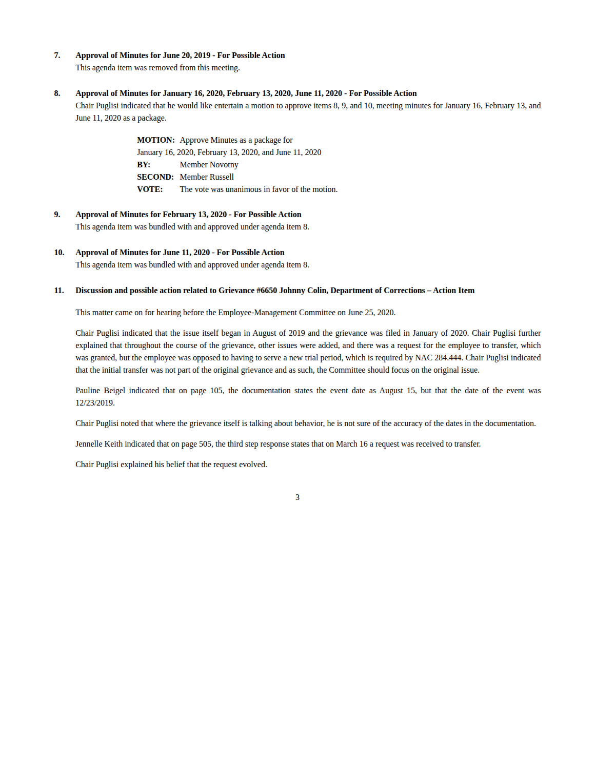7.
Approval of Minutes for June 20, 2019 - For Possible Action
This agenda item was removed from this meeting.
8.
Approval of Minutes for January 16, 2020, February 13, 2020, June 11, 2020 - For Possible Action
Chair Puglisi indicated that he would like entertain a motion to approve items 8, 9, and 10, meeting minutes for January 16, February 13, and June 11, 2020 as a package.
| MOTION: | Approve Minutes as a package for |
| January 16, 2020, February 13, 2020, and June 11, 2020 |
| BY: | Member Novotny |
| SECOND: | Member Russell |
| VOTE: | The vote was unanimous in favor of the motion. |
9.
Approval of Minutes for February 13, 2020 - For Possible Action
This agenda item was bundled with and approved under agenda item 8.
10.
Approval of Minutes for June 11, 2020 - For Possible Action
This agenda item was bundled with and approved under agenda item 8.
11.
Discussion and possible action related to Grievance #6650 Johnny Colin, Department of Corrections – Action Item
This matter came on for hearing before the Employee-Management Committee on June 25, 2020.
Chair Puglisi indicated that the issue itself began in August of 2019 and the grievance was filed in January of 2020. Chair Puglisi further explained that throughout the course of the grievance, other issues were added, and there was a request for the employee to transfer, which was granted, but the employee was opposed to having to serve a new trial period, which is required by NAC 284.444. Chair Puglisi indicated that the initial transfer was not part of the original grievance and as such, the Committee should focus on the original issue.
Pauline Beigel indicated that on page 105, the documentation states the event date as August 15, but that the date of the event was 12/23/2019.
Chair Puglisi noted that where the grievance itself is talking about behavior, he is not sure of the accuracy of the dates in the documentation.
Jennelle Keith indicated that on page 505, the third step response states that on March 16 a request was received to transfer.
Chair Puglisi explained his belief that the request evolved.
3